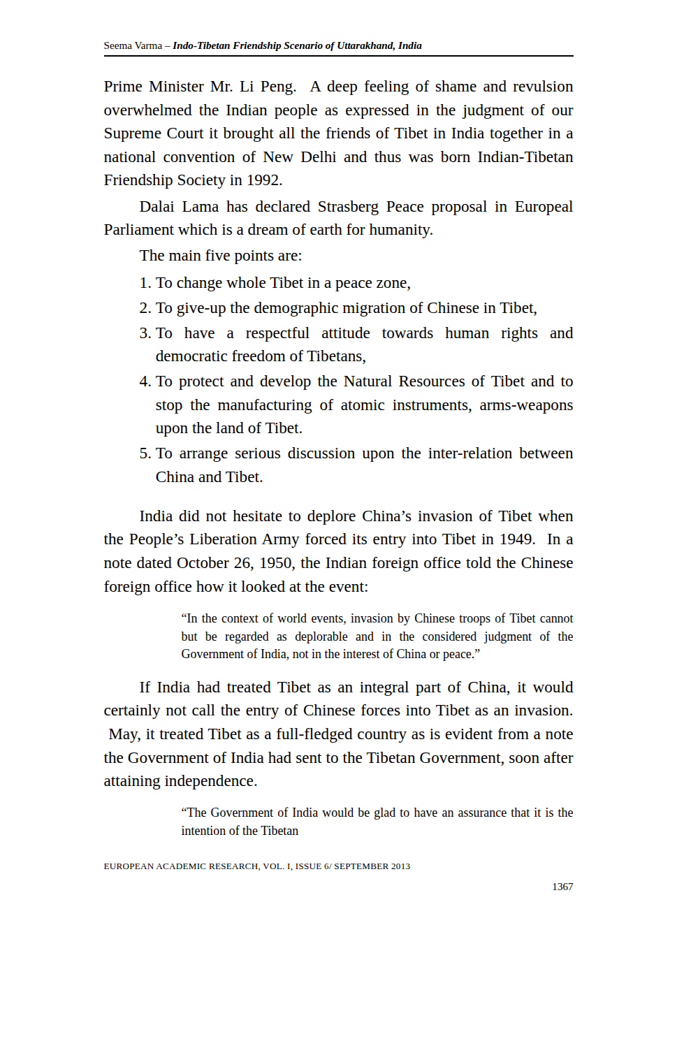Seema Varma – Indo-Tibetan Friendship Scenario of Uttarakhand, India
Prime Minister Mr. Li Peng. A deep feeling of shame and revulsion overwhelmed the Indian people as expressed in the judgment of our Supreme Court it brought all the friends of Tibet in India together in a national convention of New Delhi and thus was born Indian-Tibetan Friendship Society in 1992.
Dalai Lama has declared Strasberg Peace proposal in Europeal Parliament which is a dream of earth for humanity.
The main five points are:
To change whole Tibet in a peace zone,
To give-up the demographic migration of Chinese in Tibet,
To have a respectful attitude towards human rights and democratic freedom of Tibetans,
To protect and develop the Natural Resources of Tibet and to stop the manufacturing of atomic instruments, arms-weapons upon the land of Tibet.
To arrange serious discussion upon the inter-relation between China and Tibet.
India did not hesitate to deplore China’s invasion of Tibet when the People’s Liberation Army forced its entry into Tibet in 1949. In a note dated October 26, 1950, the Indian foreign office told the Chinese foreign office how it looked at the event:
“In the context of world events, invasion by Chinese troops of Tibet cannot but be regarded as deplorable and in the considered judgment of the Government of India, not in the interest of China or peace.”
If India had treated Tibet as an integral part of China, it would certainly not call the entry of Chinese forces into Tibet as an invasion. May, it treated Tibet as a full-fledged country as is evident from a note the Government of India had sent to the Tibetan Government, soon after attaining independence.
“The Government of India would be glad to have an assurance that it is the intention of the Tibetan
EUROPEAN ACADEMIC RESEARCH, VOL. I, ISSUE 6/ SEPTEMBER 2013
1367